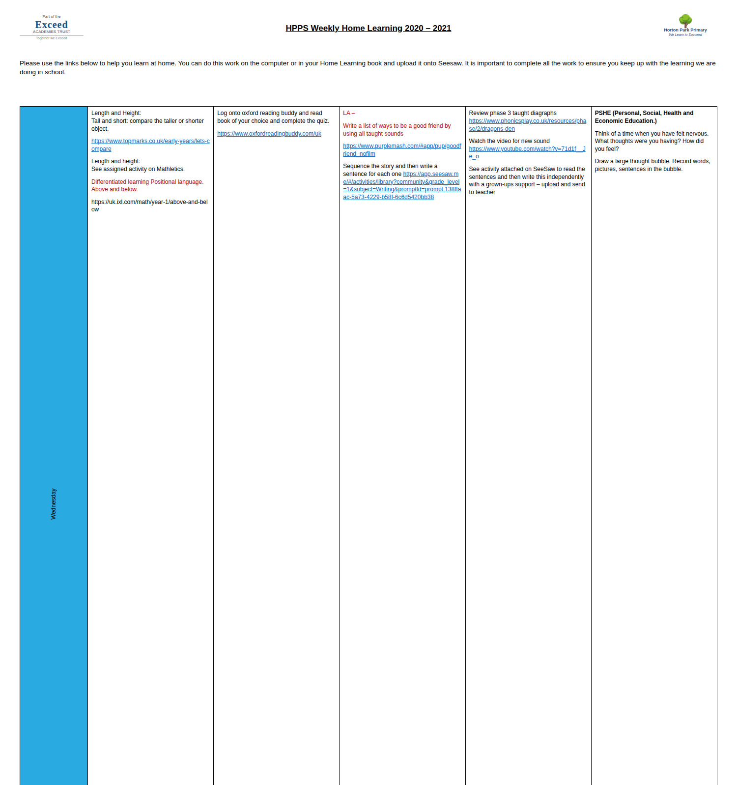Part of the
Exceed
ACADEMIES TRUST
Together we Exceed
🌳
Horton Park Primary
We Learn to Succeed
HPPS Weekly Home Learning 2020 – 2021
Please use the links below to help you learn at home. You can do this work on the computer or in your Home Learning book and upload it onto Seesaw. It is important to complete all the work to ensure you keep up with the learning we are doing in school.
| Wednesday | Length and Height: Tall and short: compare the taller or shorter object. https://www.topmarks.co.uk/early-years/lets-compare Length and height: See assigned activity on Mathletics. Differentiated learning Positional language. Above and below. https://uk.ixl.com/math/year-1/above-and-below | Log onto oxford reading buddy and read book of your choice and complete the quiz. https://www.oxfordreadingbuddy.com/uk | LA – Write a list of ways to be a good friend by using all taught sounds https://www.purplemash.com/#app/pup/goodfriend_nofilm Sequence the story and then write a sentence for each one https://app.seesaw.me/#/activities/library?community&grade_level=1&subject=Writing&promptId=prompt.138ffaac-5a73-4229-b58f-6c6d5420bb38 | Review phase 3 taught diagraphs https://www.phonicsplay.co.uk/resources/phase/2/dragons-den Watch the video for new sound https://www.youtube.com/watch?v=71d1f__Je_o See activity attached on SeeSaw to read the sentences and then write this independently with a grown-ups support – upload and send to teacher | PSHE (Personal, Social, Health and Economic Education.) Think of a time when you have felt nervous. What thoughts were you having? How did you feel? Draw a large thought bubble. Record words, pictures, sentences in the bubble. |